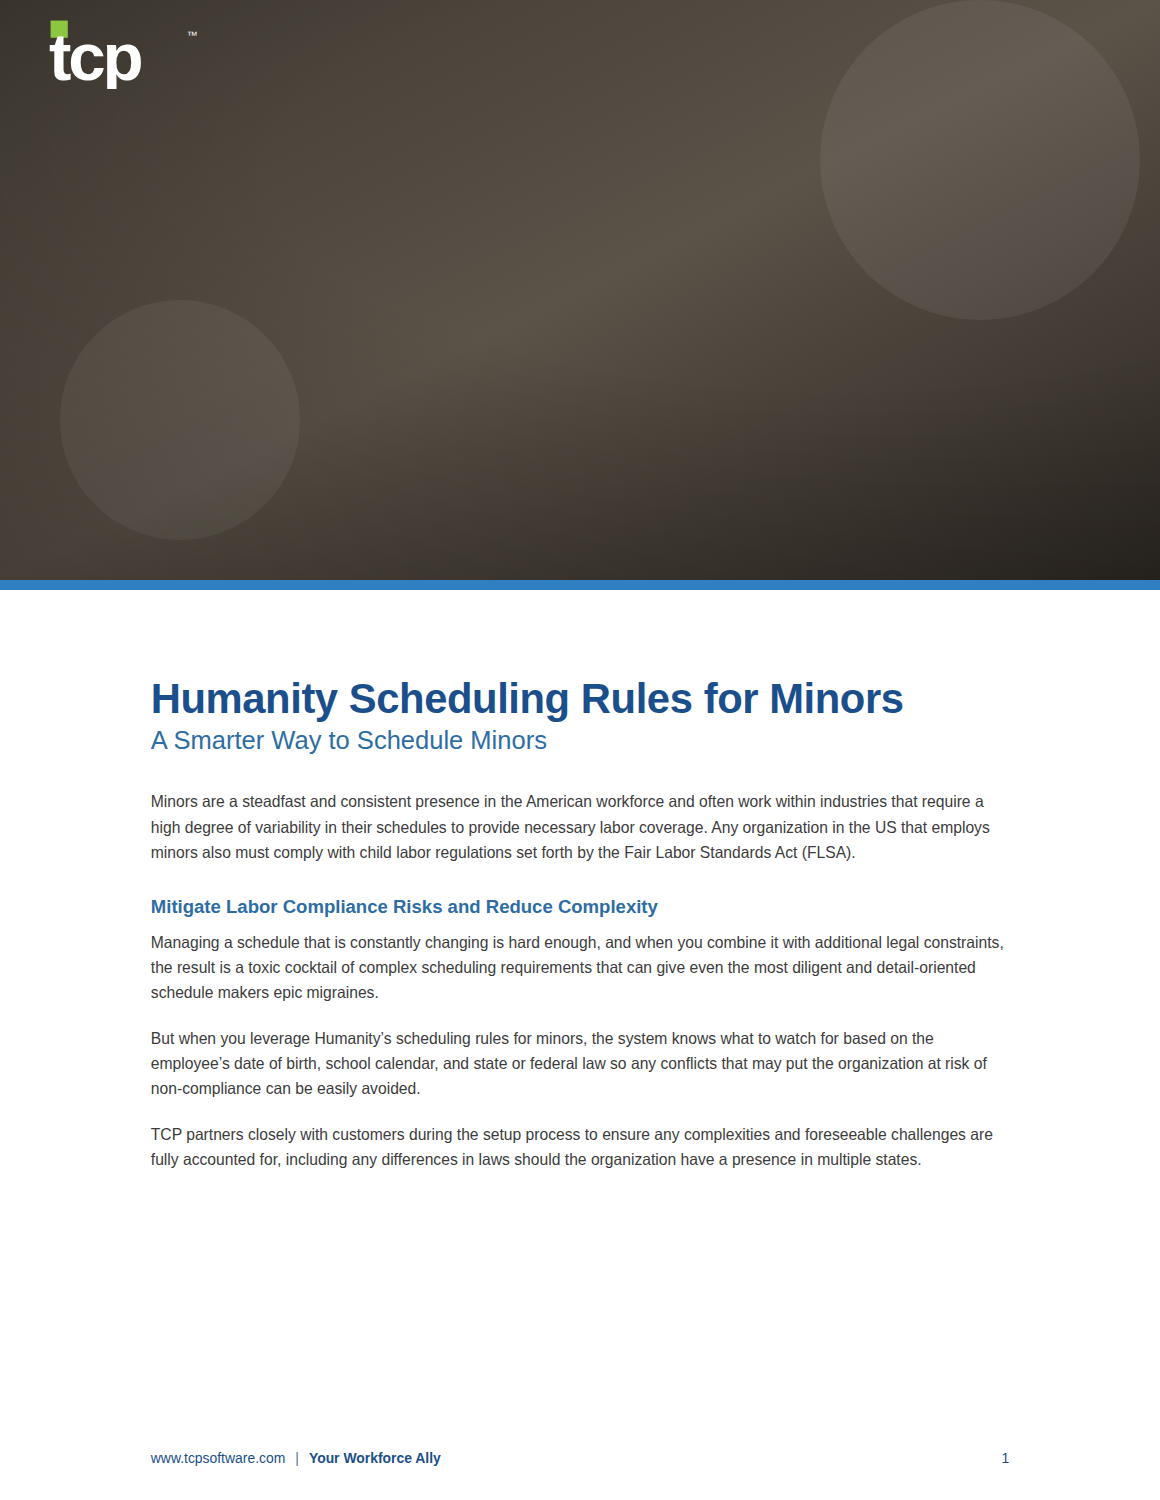tcp tcp ™
Humanity Scheduling Rules for Minors
A Smarter Way to Schedule Minors
Minors are a steadfast and consistent presence in the American workforce and often work within industries that require a high degree of variability in their schedules to provide necessary labor coverage. Any organization in the US that employs minors also must comply with child labor regulations set forth by the Fair Labor Standards Act (FLSA).
Mitigate Labor Compliance Risks and Reduce Complexity
Managing a schedule that is constantly changing is hard enough, and when you combine it with additional legal constraints, the result is a toxic cocktail of complex scheduling requirements that can give even the most diligent and detail-oriented schedule makers epic migraines.
But when you leverage Humanity’s scheduling rules for minors, the system knows what to watch for based on the employee’s date of birth, school calendar, and state or federal law so any conflicts that may put the organization at risk of non-compliance can be easily avoided.
TCP partners closely with customers during the setup process to ensure any complexities and foreseeable challenges are fully accounted for, including any differences in laws should the organization have a presence in multiple states.
www.tcpsoftware.com | Your Workforce Ally
1